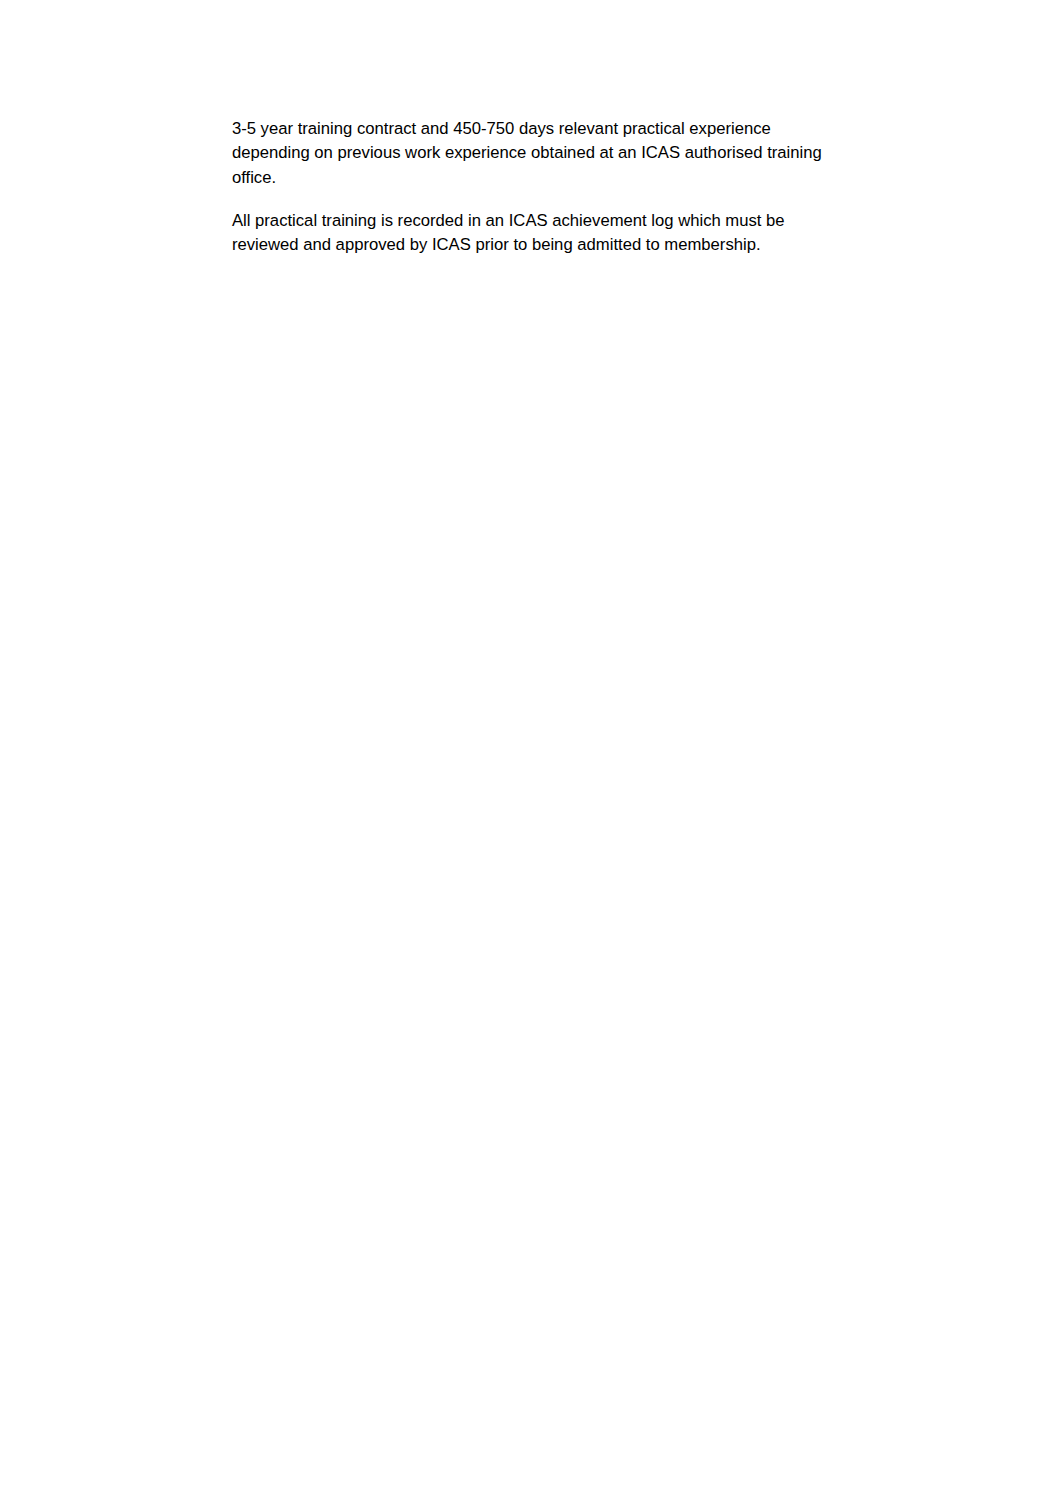3-5 year training contract and 450-750 days relevant practical experience depending on previous work experience obtained at an ICAS authorised training office.
All practical training is recorded in an ICAS achievement log which must be reviewed and approved by ICAS prior to being admitted to membership.